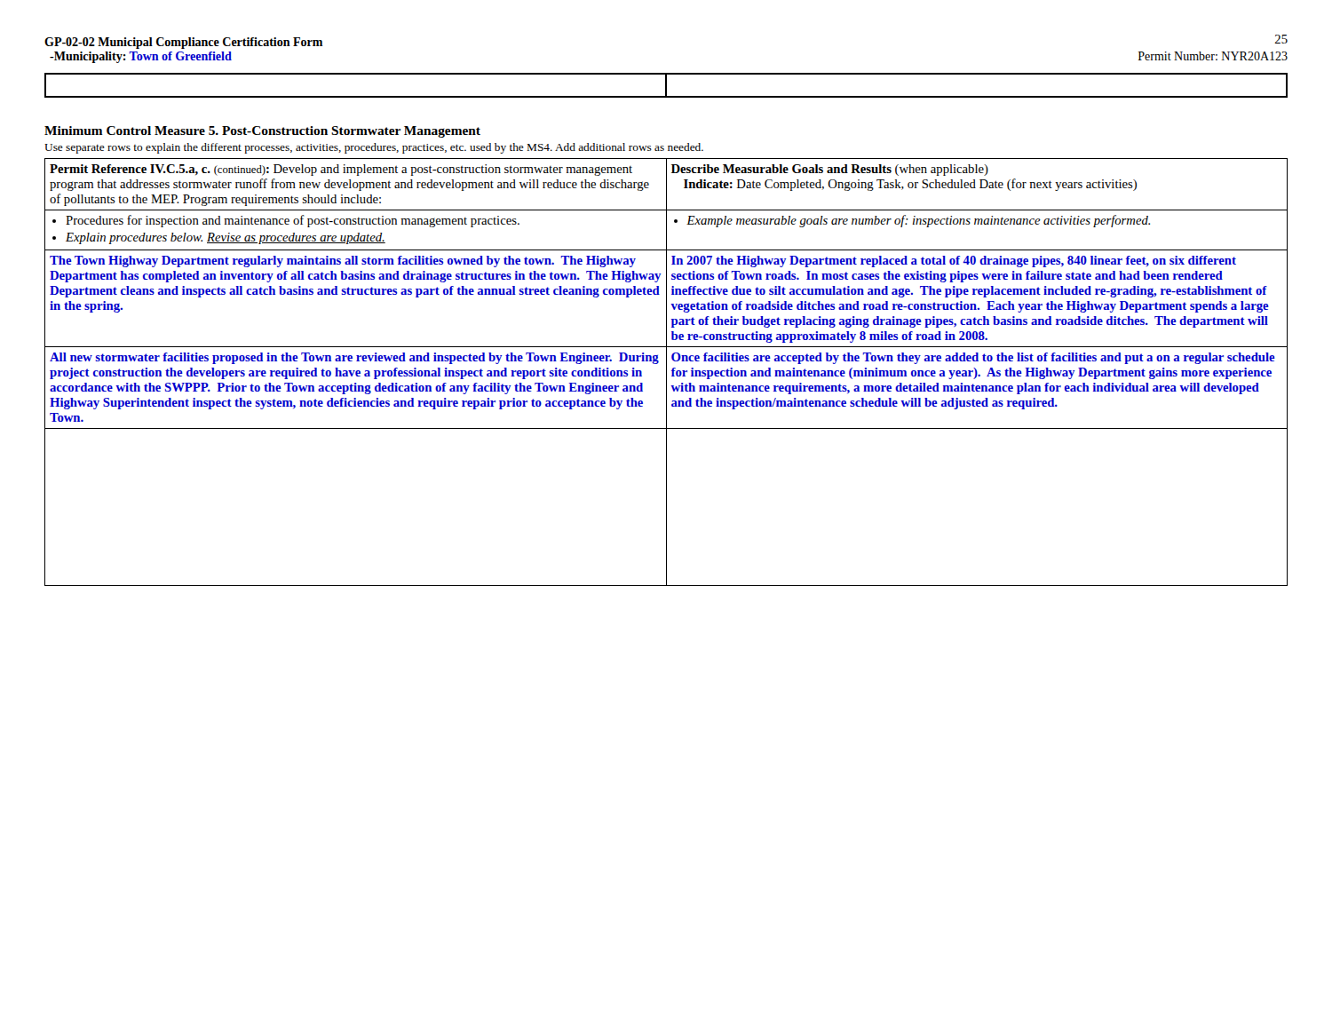25
GP-02-02 Municipal Compliance Certification Form
-Municipality: Town of Greenfield
Permit Number: NYR20A123
Minimum Control Measure 5. Post-Construction Stormwater Management
Use separate rows to explain the different processes, activities, procedures, practices, etc. used by the MS4. Add additional rows as needed.
| Permit Reference IV.C.5.a, c. (continued) : Develop and implement a post-construction stormwater management program that addresses stormwater runoff from new development and redevelopment and will reduce the discharge of pollutants to the MEP. Program requirements should include: | Describe Measurable Goals and Results (when applicable) Indicate: Date Completed, Ongoing Task, or Scheduled Date (for next years activities) |
| Procedures for inspection and maintenance of post-construction management practices. Explain procedures below. Revise as procedures are updated. | Example measurable goals are number of: inspections maintenance activities performed. |
| The Town Highway Department regularly maintains all storm facilities owned by the town. The Highway Department has completed an inventory of all catch basins and drainage structures in the town. The Highway Department cleans and inspects all catch basins and structures as part of the annual street cleaning completed in the spring. | In 2007 the Highway Department replaced a total of 40 drainage pipes, 840 linear feet, on six different sections of Town roads. In most cases the existing pipes were in failure state and had been rendered ineffective due to silt accumulation and age. The pipe replacement included re-grading, re-establishment of vegetation of roadside ditches and road re-construction. Each year the Highway Department spends a large part of their budget replacing aging drainage pipes, catch basins and roadside ditches. The department will be re-constructing approximately 8 miles of road in 2008. |
| All new stormwater facilities proposed in the Town are reviewed and inspected by the Town Engineer. During project construction the developers are required to have a professional inspect and report site conditions in accordance with the SWPPP. Prior to the Town accepting dedication of any facility the Town Engineer and Highway Superintendent inspect the system, note deficiencies and require repair prior to acceptance by the Town. | Once facilities are accepted by the Town they are added to the list of facilities and put a on a regular schedule for inspection and maintenance (minimum once a year). As the Highway Department gains more experience with maintenance requirements, a more detailed maintenance plan for each individual area will developed and the inspection/maintenance schedule will be adjusted as required. |